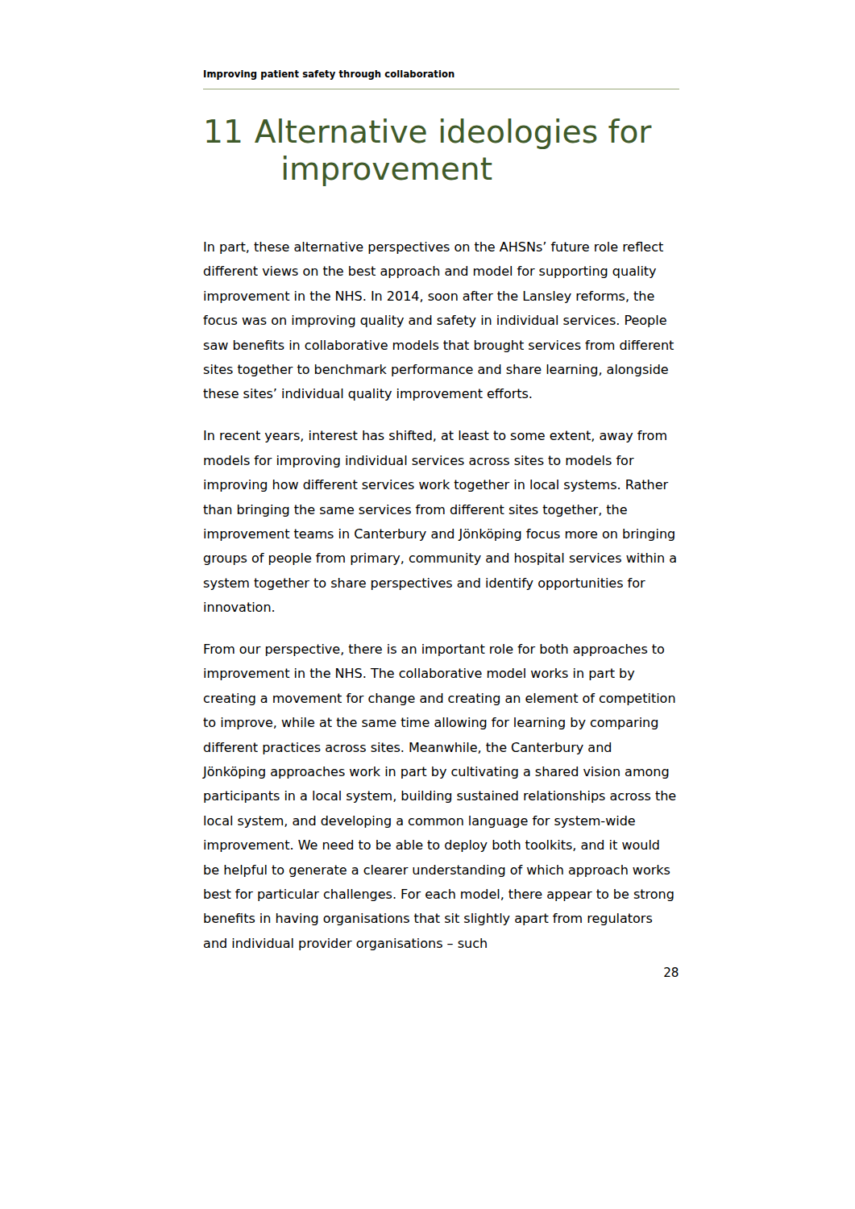Improving patient safety through collaboration
11 Alternative ideologies for improvement
In part, these alternative perspectives on the AHSNs’ future role reflect different views on the best approach and model for supporting quality improvement in the NHS. In 2014, soon after the Lansley reforms, the focus was on improving quality and safety in individual services. People saw benefits in collaborative models that brought services from different sites together to benchmark performance and share learning, alongside these sites’ individual quality improvement efforts.
In recent years, interest has shifted, at least to some extent, away from models for improving individual services across sites to models for improving how different services work together in local systems. Rather than bringing the same services from different sites together, the improvement teams in Canterbury and Jönköping focus more on bringing groups of people from primary, community and hospital services within a system together to share perspectives and identify opportunities for innovation.
From our perspective, there is an important role for both approaches to improvement in the NHS. The collaborative model works in part by creating a movement for change and creating an element of competition to improve, while at the same time allowing for learning by comparing different practices across sites. Meanwhile, the Canterbury and Jönköping approaches work in part by cultivating a shared vision among participants in a local system, building sustained relationships across the local system, and developing a common language for system-wide improvement. We need to be able to deploy both toolkits, and it would be helpful to generate a clearer understanding of which approach works best for particular challenges. For each model, there appear to be strong benefits in having organisations that sit slightly apart from regulators and individual provider organisations – such
28